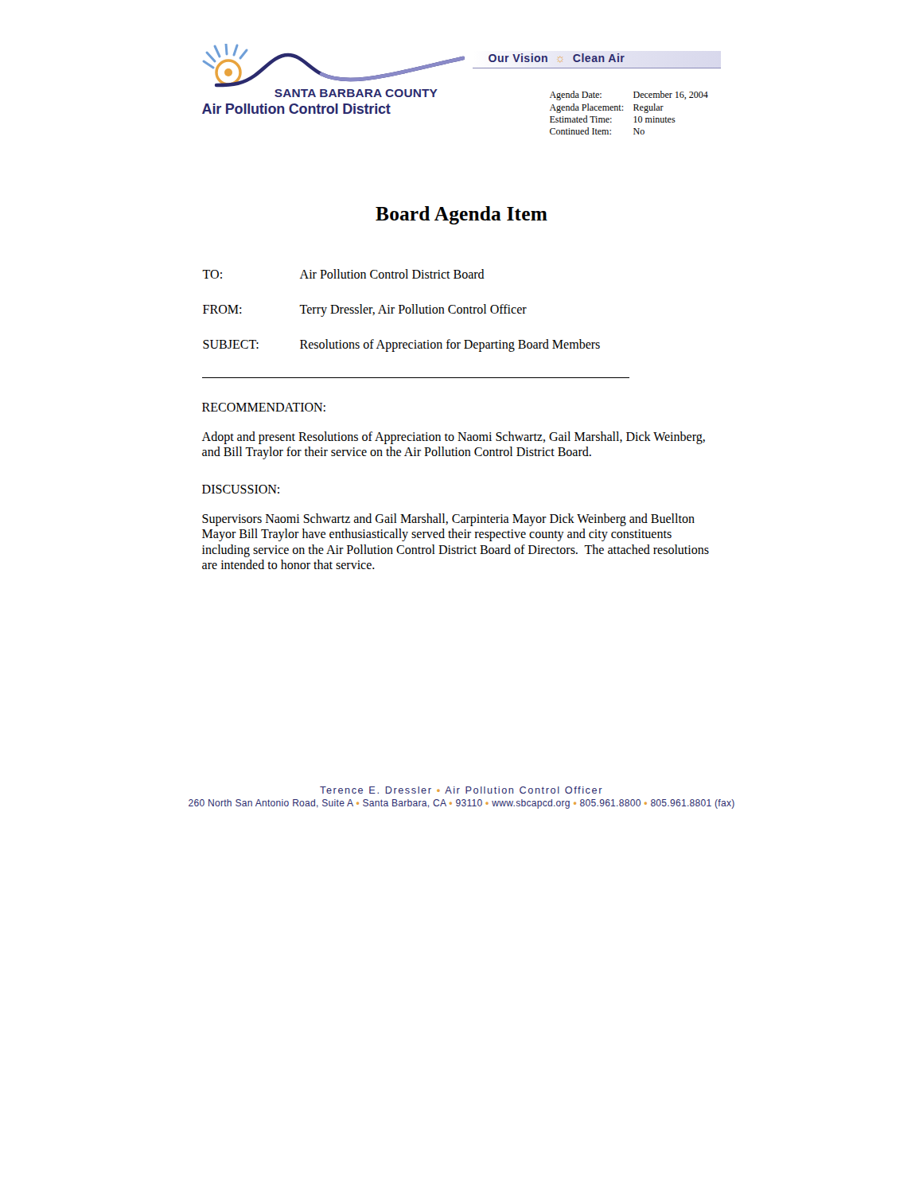Our Vision ☼ Clean Air
SANTA BARBARA COUNTY
Air Pollution Control District
| Agenda Date: | December 16, 2004 |
| Agenda Placement: | Regular |
| Estimated Time: | 10 minutes |
| Continued Item: | No |
Board Agenda Item
| TO: | Air Pollution Control District Board |
| FROM: | Terry Dressler, Air Pollution Control Officer |
| SUBJECT: | Resolutions of Appreciation for Departing Board Members |
RECOMMENDATION:
Adopt and present Resolutions of Appreciation to Naomi Schwartz, Gail Marshall, Dick Weinberg, and Bill Traylor for their service on the Air Pollution Control District Board.
DISCUSSION:
Supervisors Naomi Schwartz and Gail Marshall, Carpinteria Mayor Dick Weinberg and Buellton Mayor Bill Traylor have enthusiastically served their respective county and city constituents including service on the Air Pollution Control District Board of Directors. The attached resolutions are intended to honor that service.
Terence E. Dressler • Air Pollution Control Officer
260 North San Antonio Road, Suite A • Santa Barbara, CA • 93110 • www.sbcapcd.org • 805.961.8800 • 805.961.8801 (fax)